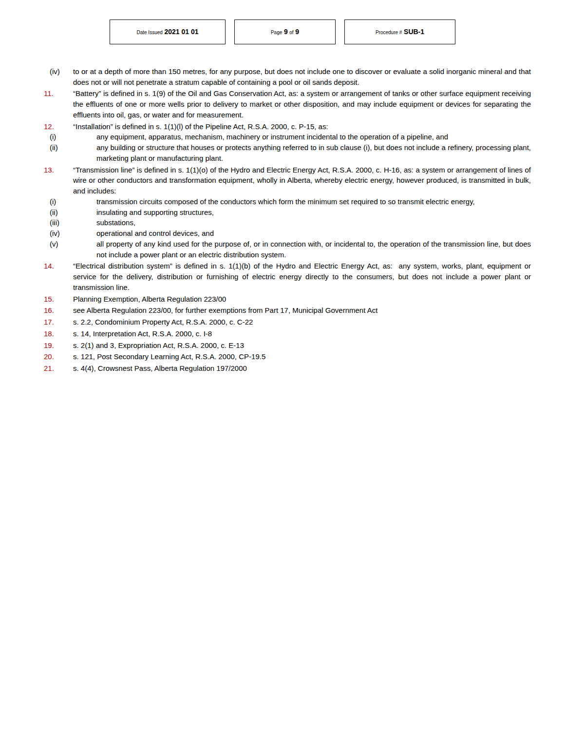Date Issued 2021 01 01
Page 9 of 9
Procedure # SUB-1
(iv) to or at a depth of more than 150 metres, for any purpose, but does not include one to discover or evaluate a solid inorganic mineral and that does not or will not penetrate a stratum capable of containing a pool or oil sands deposit.
“Battery” is defined in s. 1(9) of the Oil and Gas Conservation Act, as: a system or arrangement of tanks or other surface equipment receiving the effluents of one or more wells prior to delivery to market or other disposition, and may include equipment or devices for separating the effluents into oil, gas, or water and for measurement.
“Installation” is defined in s. 1(1)(l) of the Pipeline Act, R.S.A. 2000, c. P-15, as: (i) any equipment, apparatus, mechanism, machinery or instrument incidental to the operation of a pipeline, and (ii) any building or structure that houses or protects anything referred to in sub clause (i), but does not include a refinery, processing plant, marketing plant or manufacturing plant.
“Transmission line” is defined in s. 1(1)(o) of the Hydro and Electric Energy Act, R.S.A. 2000, c. H-16, as: a system or arrangement of lines of wire or other conductors and transformation equipment, wholly in Alberta, whereby electric energy, however produced, is transmitted in bulk, and includes: (i) transmission circuits composed of the conductors which form the minimum set required to so transmit electric energy, (ii) insulating and supporting structures, (iii) substations, (iv) operational and control devices, and (v) all property of any kind used for the purpose of, or in connection with, or incidental to, the operation of the transmission line, but does not include a power plant or an electric distribution system.
“Electrical distribution system” is defined in s. 1(1)(b) of the Hydro and Electric Energy Act, as: any system, works, plant, equipment or service for the delivery, distribution or furnishing of electric energy directly to the consumers, but does not include a power plant or transmission line.
Planning Exemption, Alberta Regulation 223/00
see Alberta Regulation 223/00, for further exemptions from Part 17, Municipal Government Act
s. 2.2, Condominium Property Act, R.S.A. 2000, c. C-22
s. 14, Interpretation Act, R.S.A. 2000, c. I-8
s. 2(1) and 3, Expropriation Act, R.S.A. 2000, c. E-13
s. 121, Post Secondary Learning Act, R.S.A. 2000, CP-19.5
s. 4(4), Crowsnest Pass, Alberta Regulation 197/2000